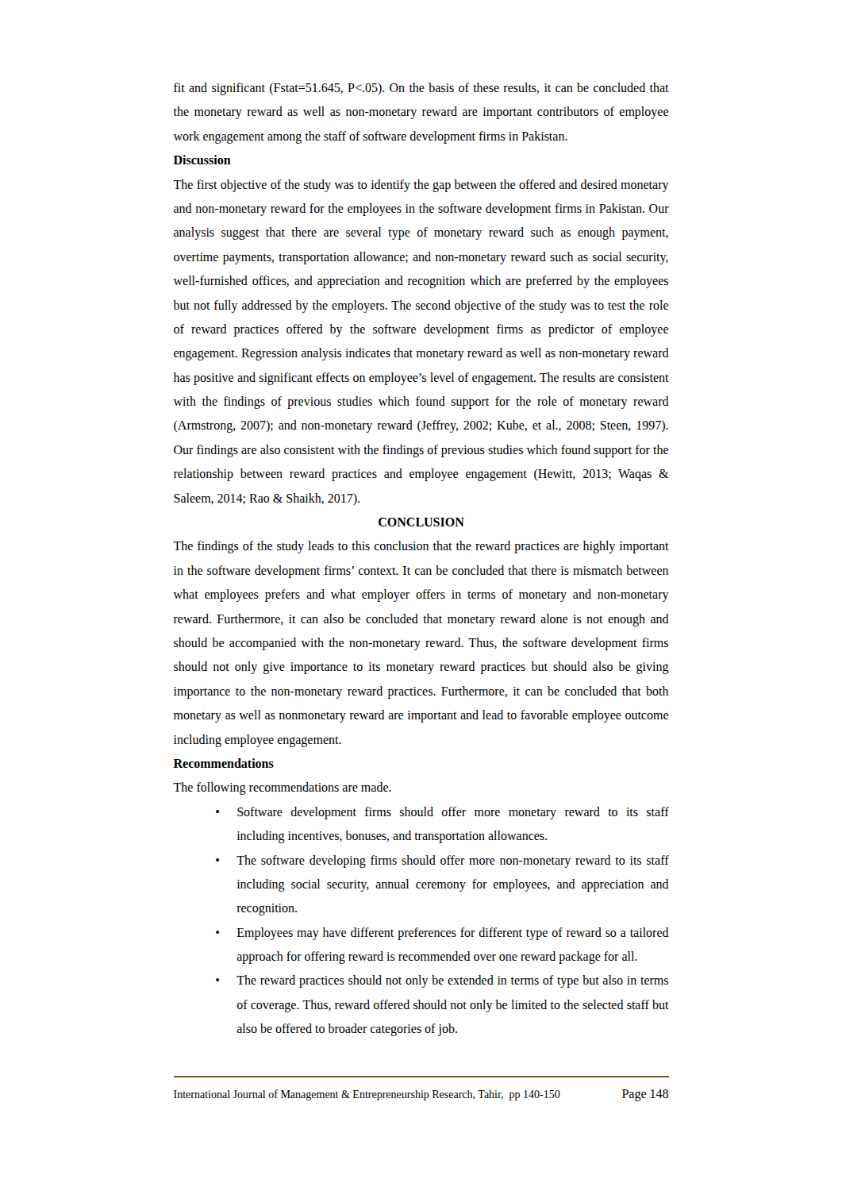fit and significant (Fstat=51.645, P<.05). On the basis of these results, it can be concluded that the monetary reward as well as non-monetary reward are important contributors of employee work engagement among the staff of software development firms in Pakistan.
Discussion
The first objective of the study was to identify the gap between the offered and desired monetary and non-monetary reward for the employees in the software development firms in Pakistan. Our analysis suggest that there are several type of monetary reward such as enough payment, overtime payments, transportation allowance; and non-monetary reward such as social security, well-furnished offices, and appreciation and recognition which are preferred by the employees but not fully addressed by the employers. The second objective of the study was to test the role of reward practices offered by the software development firms as predictor of employee engagement. Regression analysis indicates that monetary reward as well as non-monetary reward has positive and significant effects on employee’s level of engagement. The results are consistent with the findings of previous studies which found support for the role of monetary reward (Armstrong, 2007); and non-monetary reward (Jeffrey, 2002; Kube, et al., 2008; Steen, 1997). Our findings are also consistent with the findings of previous studies which found support for the relationship between reward practices and employee engagement (Hewitt, 2013; Waqas & Saleem, 2014; Rao & Shaikh, 2017).
CONCLUSION
The findings of the study leads to this conclusion that the reward practices are highly important in the software development firms’ context. It can be concluded that there is mismatch between what employees prefers and what employer offers in terms of monetary and non-monetary reward. Furthermore, it can also be concluded that monetary reward alone is not enough and should be accompanied with the non-monetary reward. Thus, the software development firms should not only give importance to its monetary reward practices but should also be giving importance to the non-monetary reward practices. Furthermore, it can be concluded that both monetary as well as nonmonetary reward are important and lead to favorable employee outcome including employee engagement.
Recommendations
The following recommendations are made.
Software development firms should offer more monetary reward to its staff including incentives, bonuses, and transportation allowances.
The software developing firms should offer more non-monetary reward to its staff including social security, annual ceremony for employees, and appreciation and recognition.
Employees may have different preferences for different type of reward so a tailored approach for offering reward is recommended over one reward package for all.
The reward practices should not only be extended in terms of type but also in terms of coverage. Thus, reward offered should not only be limited to the selected staff but also be offered to broader categories of job.
International Journal of Management & Entrepreneurship Research, Tahir, pp 140-150 Page 148